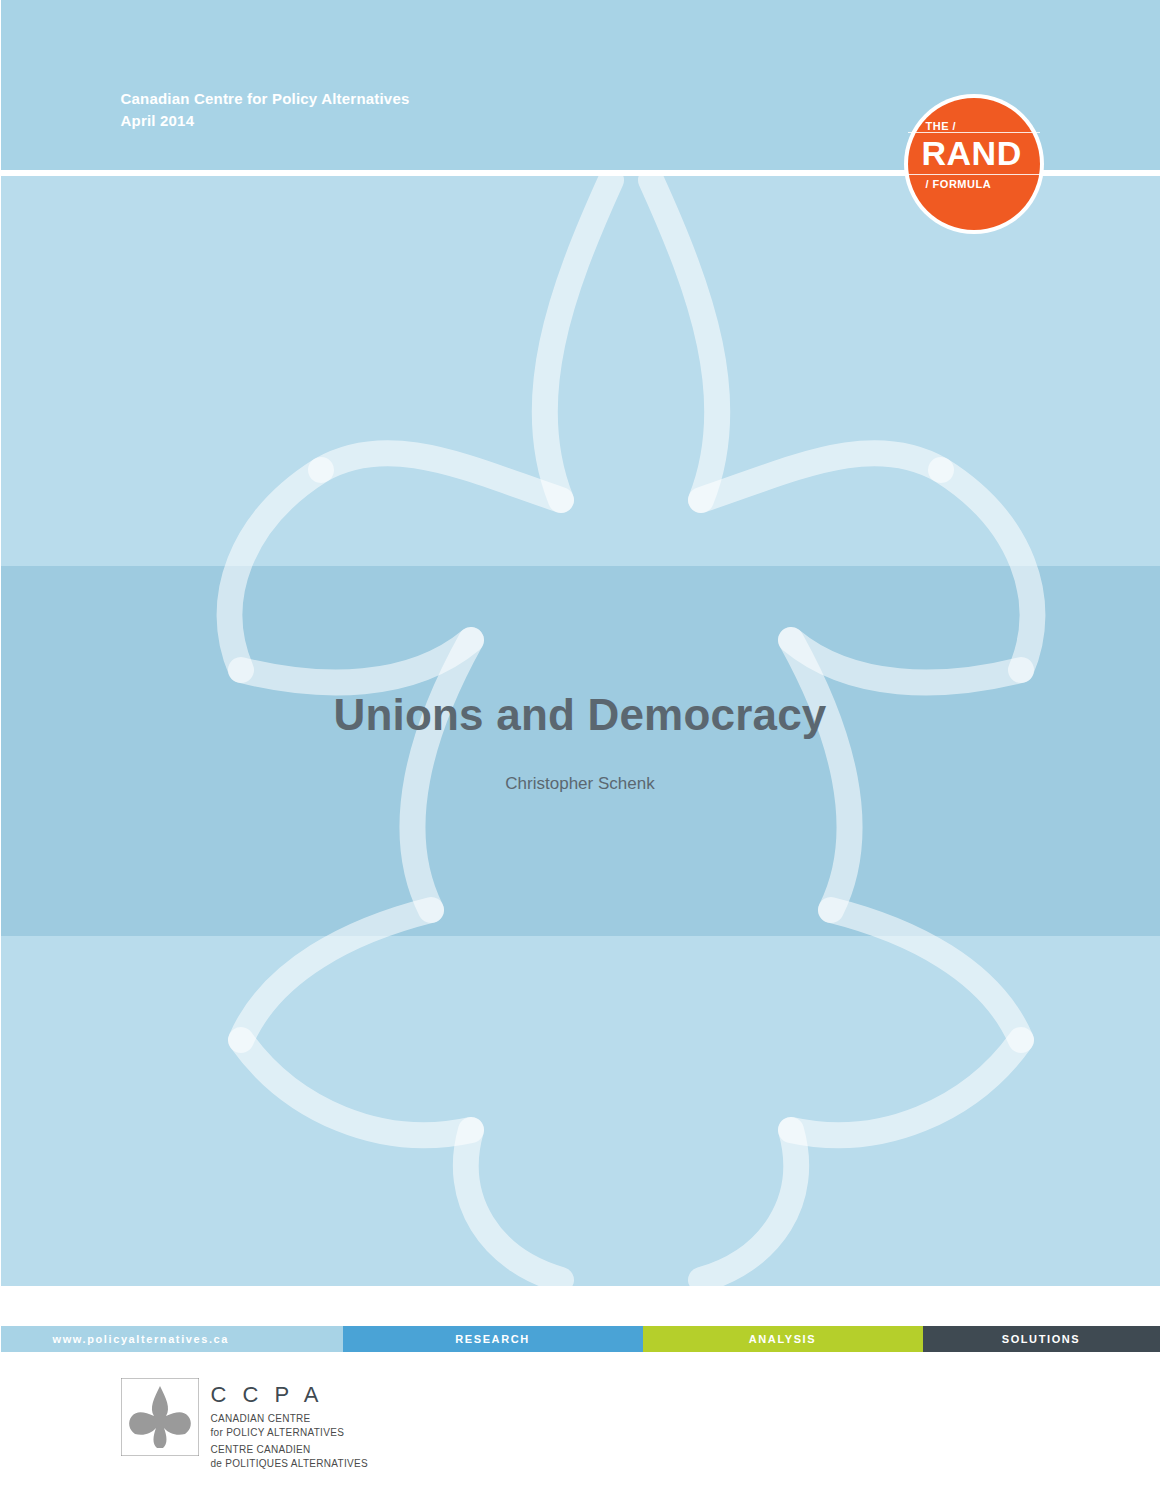Canadian Centre for Policy Alternatives
April 2014
THE / RAND / FORMULA
Unions and Democracy
Christopher Schenk
www.policyalternatives.ca
RESEARCH
ANALYSIS
SOLUTIONS
C C P A
Canadian Centre
for POLICY ALTERNATIVES
CENTRE CANADIEN
de POLITIQUES ALTERNATIVES